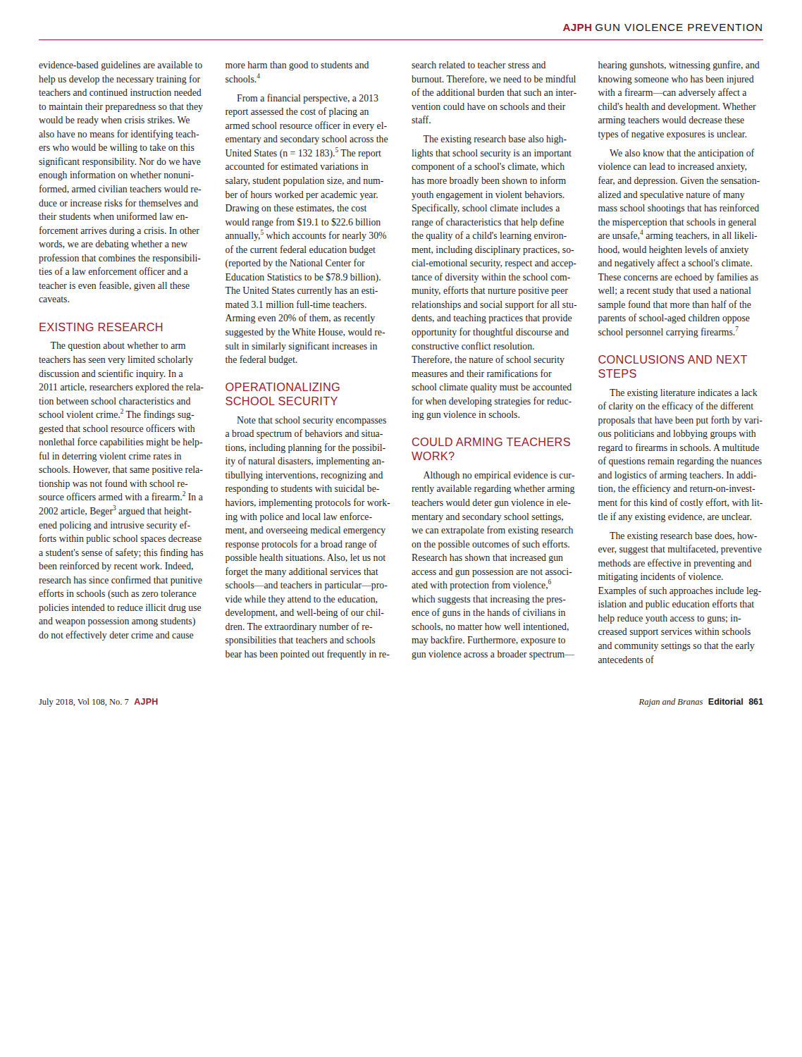AJPH Gun Violence Prevention
evidence-based guidelines are available to help us develop the necessary training for teachers and continued instruction needed to maintain their preparedness so that they would be ready when crisis strikes. We also have no means for identifying teachers who would be willing to take on this significant responsibility. Nor do we have enough information on whether nonuniformed, armed civilian teachers would reduce or increase risks for themselves and their students when uniformed law enforcement arrives during a crisis. In other words, we are debating whether a new profession that combines the responsibilities of a law enforcement officer and a teacher is even feasible, given all these caveats.
Existing Research
The question about whether to arm teachers has seen very limited scholarly discussion and scientific inquiry. In a 2011 article, researchers explored the relation between school characteristics and school violent crime.2 The findings suggested that school resource officers with nonlethal force capabilities might be helpful in deterring violent crime rates in schools. However, that same positive relationship was not found with school resource officers armed with a firearm.2 In a 2002 article, Beger3 argued that heightened policing and intrusive security efforts within public school spaces decrease a student's sense of safety; this finding has been reinforced by recent work. Indeed, research has since confirmed that punitive efforts in schools (such as zero tolerance policies intended to reduce illicit drug use and weapon possession among students) do not effectively deter crime and cause more harm than good to students and schools.4
From a financial perspective, a 2013 report assessed the cost of placing an armed school resource officer in every elementary and secondary school across the United States (n = 132 183).5 The report accounted for estimated variations in salary, student population size, and number of hours worked per academic year. Drawing on these estimates, the cost would range from $19.1 to $22.6 billion annually,5 which accounts for nearly 30% of the current federal education budget (reported by the National Center for Education Statistics to be $78.9 billion). The United States currently has an estimated 3.1 million full-time teachers. Arming even 20% of them, as recently suggested by the White House, would result in similarly significant increases in the federal budget.
Operationalizing School Security
Note that school security encompasses a broad spectrum of behaviors and situations, including planning for the possibility of natural disasters, implementing antibullying interventions, recognizing and responding to students with suicidal behaviors, implementing protocols for working with police and local law enforcement, and overseeing medical emergency response protocols for a broad range of possible health situations. Also, let us not forget the many additional services that schools—and teachers in particular—provide while they attend to the education, development, and well-being of our children. The extraordinary number of responsibilities that teachers and schools bear has been pointed out frequently in research related to teacher stress and burnout. Therefore, we need to be mindful of the additional burden that such an intervention could have on schools and their staff.
The existing research base also highlights that school security is an important component of a school's climate, which has more broadly been shown to inform youth engagement in violent behaviors. Specifically, school climate includes a range of characteristics that help define the quality of a child's learning environment, including disciplinary practices, social-emotional security, respect and acceptance of diversity within the school community, efforts that nurture positive peer relationships and social support for all students, and teaching practices that provide opportunity for thoughtful discourse and constructive conflict resolution. Therefore, the nature of school security measures and their ramifications for school climate quality must be accounted for when developing strategies for reducing gun violence in schools.
Could Arming Teachers Work?
Although no empirical evidence is currently available regarding whether arming teachers would deter gun violence in elementary and secondary school settings, we can extrapolate from existing research on the possible outcomes of such efforts. Research has shown that increased gun access and gun possession are not associated with protection from violence,6 which suggests that increasing the presence of guns in the hands of civilians in schools, no matter how well intentioned, may backfire. Furthermore, exposure to gun violence across a broader spectrum—hearing gunshots, witnessing gunfire, and knowing someone who has been injured with a firearm—can adversely affect a child's health and development. Whether arming teachers would decrease these types of negative exposures is unclear.
We also know that the anticipation of violence can lead to increased anxiety, fear, and depression. Given the sensationalized and speculative nature of many mass school shootings that has reinforced the misperception that schools in general are unsafe,4 arming teachers, in all likelihood, would heighten levels of anxiety and negatively affect a school's climate. These concerns are echoed by families as well; a recent study that used a national sample found that more than half of the parents of school-aged children oppose school personnel carrying firearms.7
Conclusions and Next Steps
The existing literature indicates a lack of clarity on the efficacy of the different proposals that have been put forth by various politicians and lobbying groups with regard to firearms in schools. A multitude of questions remain regarding the nuances and logistics of arming teachers. In addition, the efficiency and return-on-investment for this kind of costly effort, with little if any existing evidence, are unclear.
The existing research base does, however, suggest that multifaceted, preventive methods are effective in preventing and mitigating incidents of violence. Examples of such approaches include legislation and public education efforts that help reduce youth access to guns; increased support services within schools and community settings so that the early antecedents of
July 2018, Vol 108, No. 7 AJPH
Rajan and Branas Editorial 861